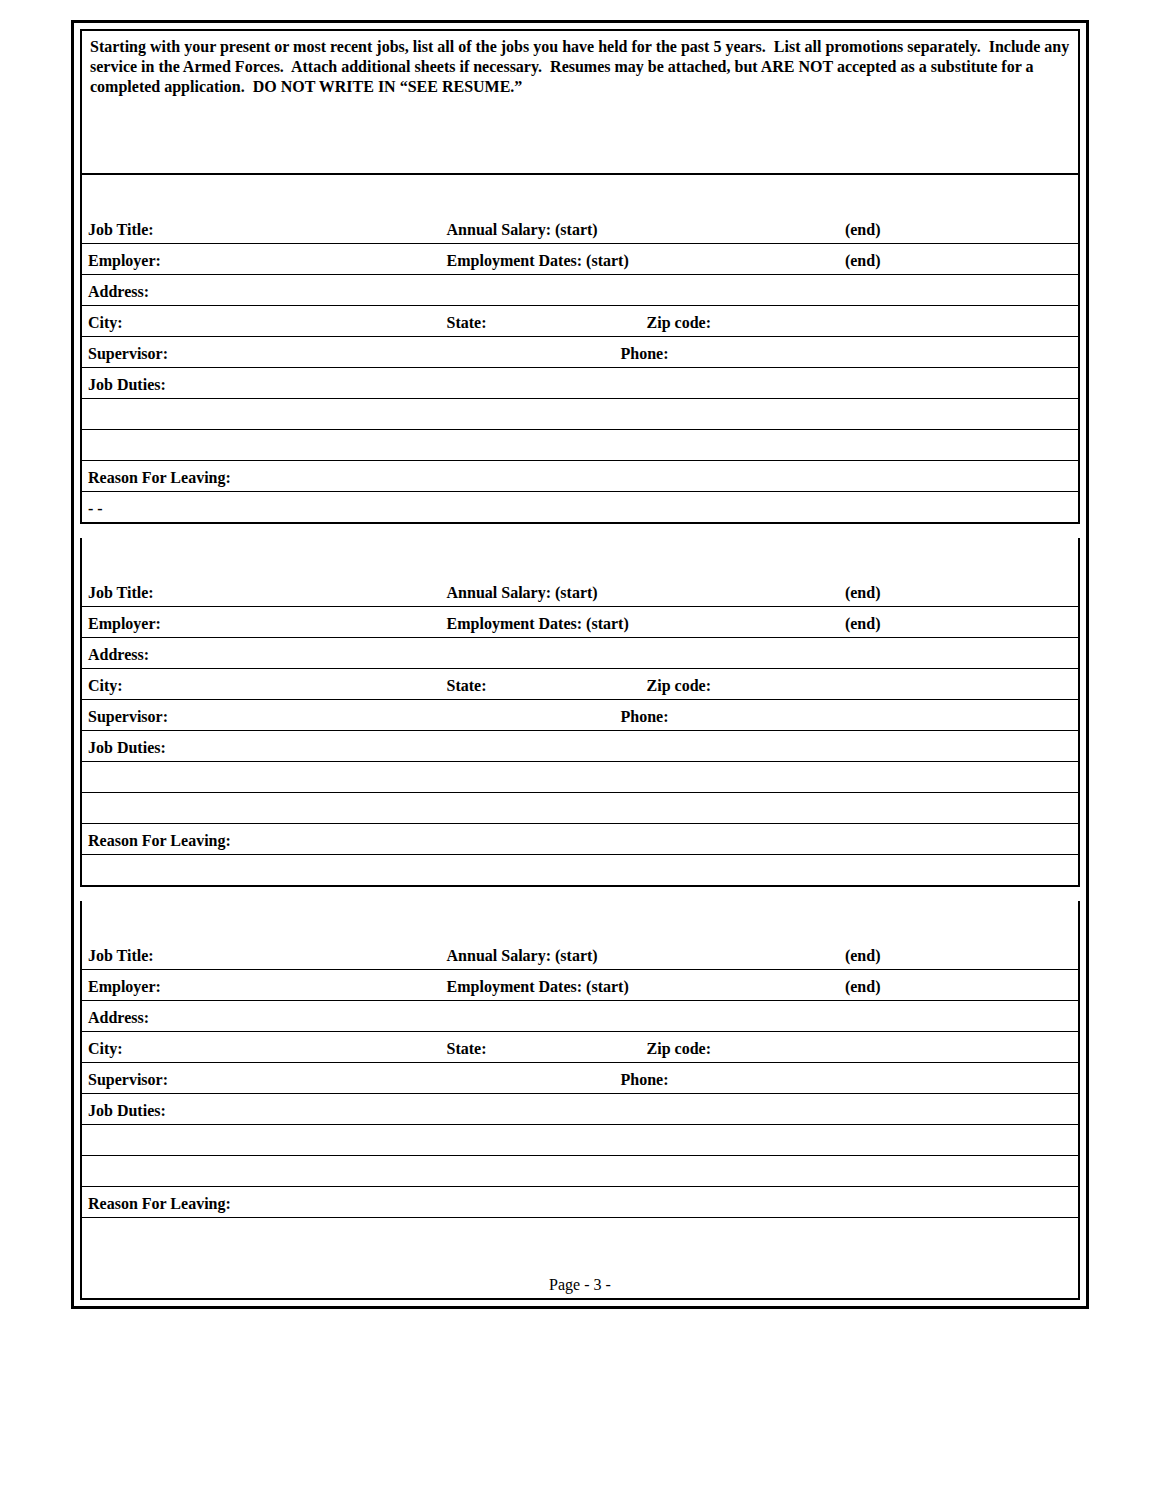Starting with your present or most recent jobs, list all of the jobs you have held for the past 5 years. List all promotions separately. Include any service in the Armed Forces. Attach additional sheets if necessary. Resumes may be attached, but ARE NOT accepted as a substitute for a completed application. DO NOT WRITE IN “SEE RESUME.”
| Job Title: | Annual Salary: (start) | (end) |
| Employer: | Employment Dates: (start) | (end) |
| Address: |
| City: | State: Zip code: | |
| Supervisor: | Phone: |
| Job Duties: |
| Reason For Leaving: |
| - - |
| Job Title: | Annual Salary: (start) | (end) |
| Employer: | Employment Dates: (start) | (end) |
| Address: |
| City: | State: Zip code: | |
| Supervisor: | Phone: |
| Job Duties: |
| Reason For Leaving: |
| Job Title: | Annual Salary: (start) | (end) |
| Employer: | Employment Dates: (start) | (end) |
| Address: |
| City: | State: Zip code: | |
| Supervisor: | Phone: |
| Job Duties: |
| Reason For Leaving: |
Page - 3 -